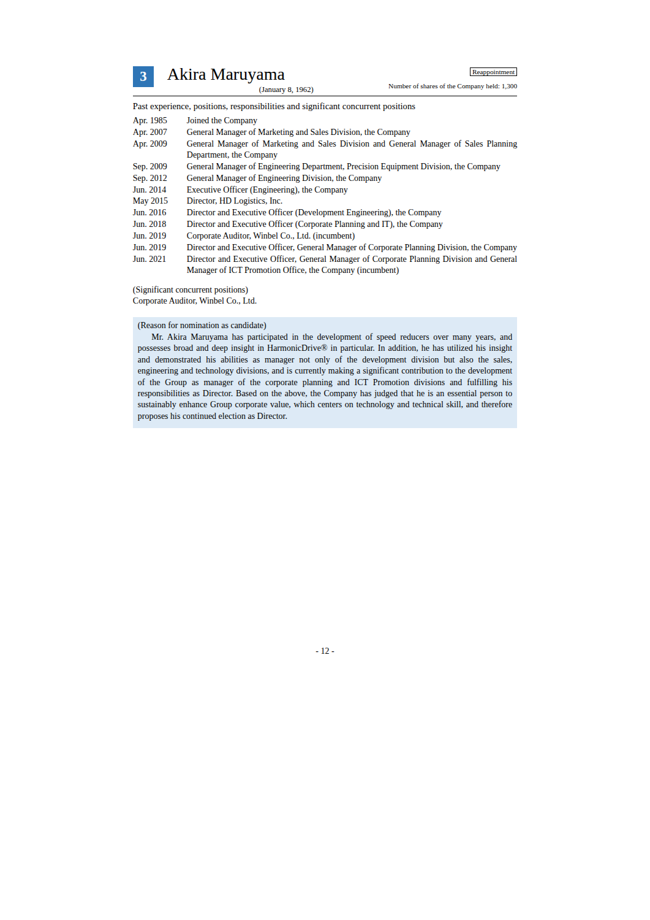3
Akira Maruyama
(January 8, 1962)
Reappointment
Number of shares of the Company held: 1,300
Past experience, positions, responsibilities and significant concurrent positions
| Apr. 1985 | Joined the Company |
| Apr. 2007 | General Manager of Marketing and Sales Division, the Company |
| Apr. 2009 | General Manager of Marketing and Sales Division and General Manager of Sales Planning Department, the Company |
| Sep. 2009 | General Manager of Engineering Department, Precision Equipment Division, the Company |
| Sep. 2012 | General Manager of Engineering Division, the Company |
| Jun. 2014 | Executive Officer (Engineering), the Company |
| May 2015 | Director, HD Logistics, Inc. |
| Jun. 2016 | Director and Executive Officer (Development Engineering), the Company |
| Jun. 2018 | Director and Executive Officer (Corporate Planning and IT), the Company |
| Jun. 2019 | Corporate Auditor, Winbel Co., Ltd. (incumbent) |
| Jun. 2019 | Director and Executive Officer, General Manager of Corporate Planning Division, the Company |
| Jun. 2021 | Director and Executive Officer, General Manager of Corporate Planning Division and General Manager of ICT Promotion Office, the Company (incumbent) |
(Significant concurrent positions)
Corporate Auditor, Winbel Co., Ltd.
(Reason for nomination as candidate)
Mr. Akira Maruyama has participated in the development of speed reducers over many years, and possesses broad and deep insight in HarmonicDrive® in particular. In addition, he has utilized his insight and demonstrated his abilities as manager not only of the development division but also the sales, engineering and technology divisions, and is currently making a significant contribution to the development of the Group as manager of the corporate planning and ICT Promotion divisions and fulfilling his responsibilities as Director. Based on the above, the Company has judged that he is an essential person to sustainably enhance Group corporate value, which centers on technology and technical skill, and therefore proposes his continued election as Director.
- 12 -